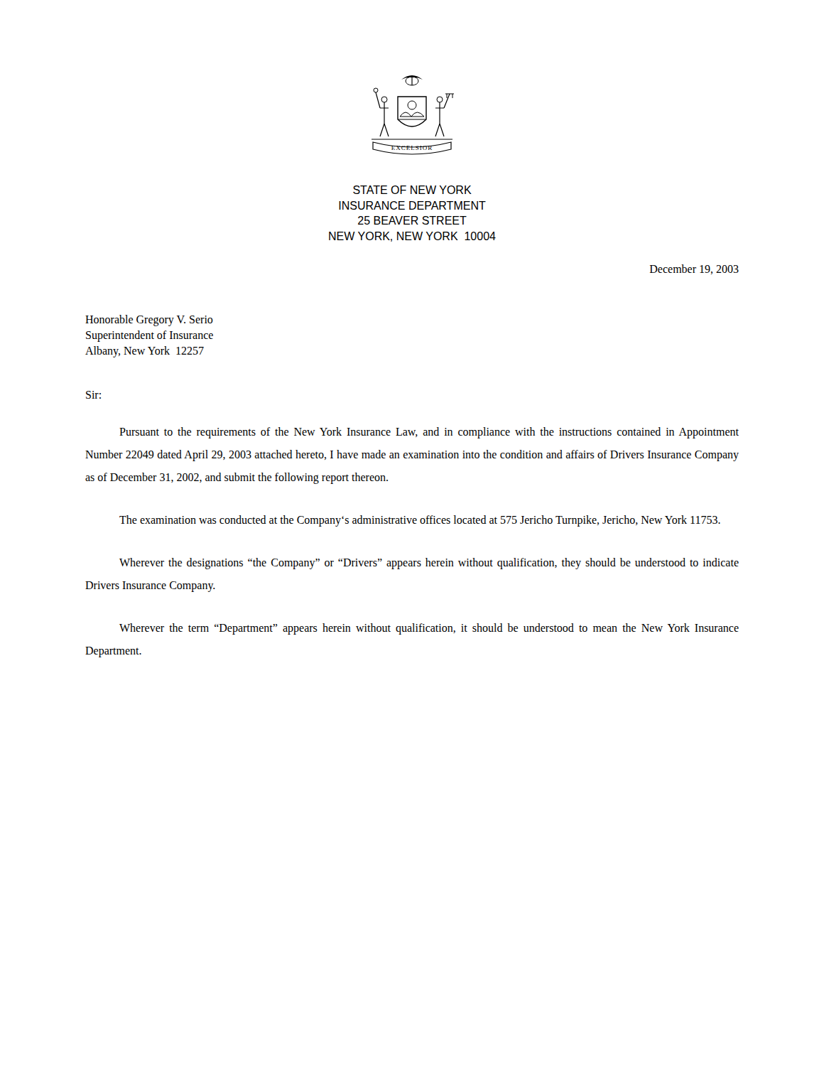New York State coat of arms EXCELSIOR
STATE OF NEW YORK
INSURANCE DEPARTMENT
25 BEAVER STREET
NEW YORK, NEW YORK 10004
December 19, 2003
Honorable Gregory V. Serio
Superintendent of Insurance
Albany, New York 12257
Sir:
Pursuant to the requirements of the New York Insurance Law, and in compliance with the instructions contained in Appointment Number 22049 dated April 29, 2003 attached hereto, I have made an examination into the condition and affairs of Drivers Insurance Company as of December 31, 2002, and submit the following report thereon.
The examination was conducted at the Company‘s administrative offices located at 575 Jericho Turnpike, Jericho, New York 11753.
Wherever the designations “the Company” or “Drivers” appears herein without qualification, they should be understood to indicate Drivers Insurance Company.
Wherever the term “Department” appears herein without qualification, it should be understood to mean the New York Insurance Department.